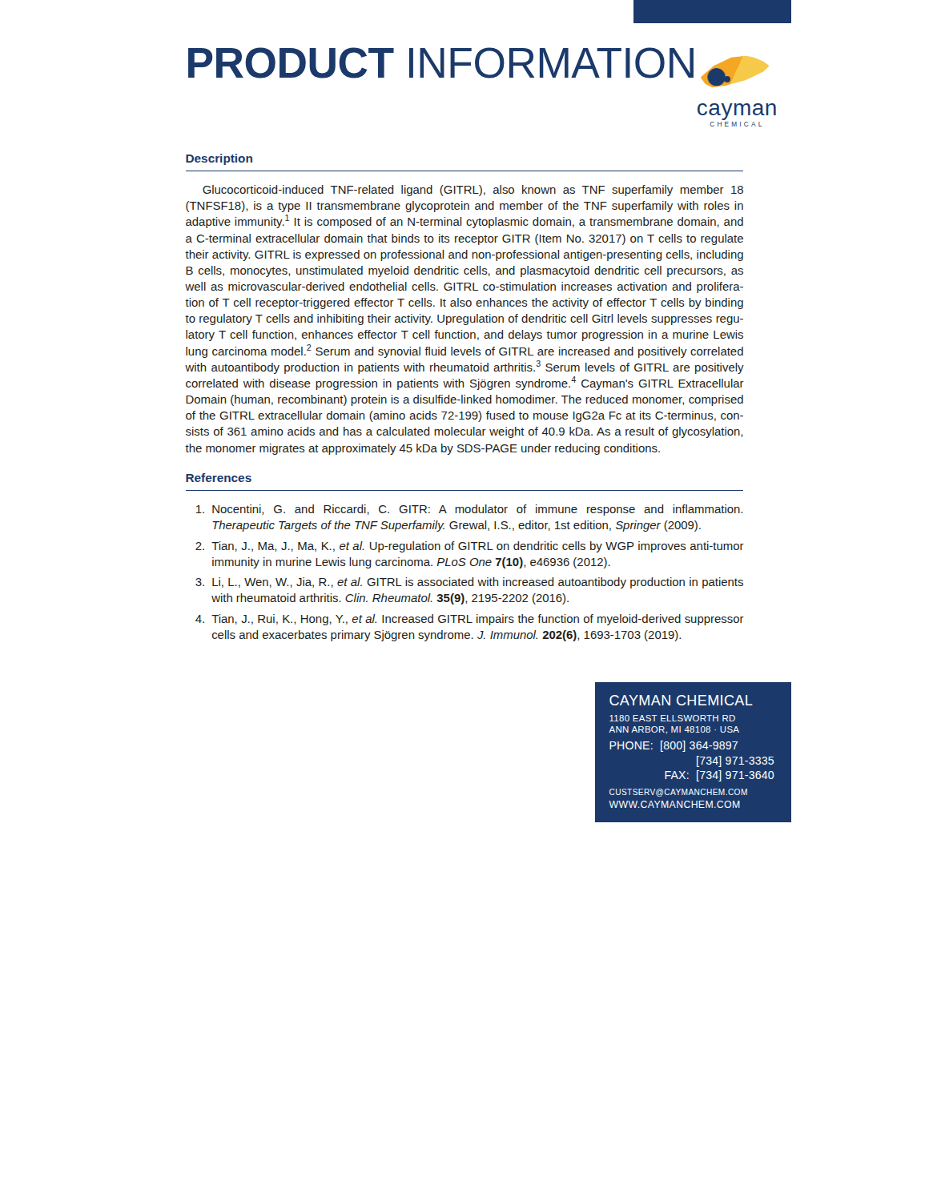PRODUCT INFORMATION
cayman
CHEMICAL
Description
Glucocorticoid-induced TNF-related ligand (GITRL), also known as TNF superfamily member 18 (TNFSF18), is a type II transmembrane glycoprotein and member of the TNF superfamily with roles in adaptive immunity.1 It is composed of an N-terminal cytoplasmic domain, a transmembrane domain, and a C-terminal extracellular domain that binds to its receptor GITR (Item No. 32017) on T cells to regulate their activity. GITRL is expressed on professional and non-professional antigen-presenting cells, including B cells, monocytes, unstimulated myeloid dendritic cells, and plasmacytoid dendritic cell precursors, as well as microvascular-derived endothelial cells. GITRL co-stimulation increases activation and proliferation of T cell receptor-triggered effector T cells. It also enhances the activity of effector T cells by binding to regulatory T cells and inhibiting their activity. Upregulation of dendritic cell Gitrl levels suppresses regulatory T cell function, enhances effector T cell function, and delays tumor progression in a murine Lewis lung carcinoma model.2 Serum and synovial fluid levels of GITRL are increased and positively correlated with autoantibody production in patients with rheumatoid arthritis.3 Serum levels of GITRL are positively correlated with disease progression in patients with Sjögren syndrome.4 Cayman's GITRL Extracellular Domain (human, recombinant) protein is a disulfide-linked homodimer. The reduced monomer, comprised of the GITRL extracellular domain (amino acids 72-199) fused to mouse IgG2a Fc at its C-terminus, consists of 361 amino acids and has a calculated molecular weight of 40.9 kDa. As a result of glycosylation, the monomer migrates at approximately 45 kDa by SDS-PAGE under reducing conditions.
References
Nocentini, G. and Riccardi, C. GITR: A modulator of immune response and inflammation. Therapeutic Targets of the TNF Superfamily. Grewal, I.S., editor, 1st edition, Springer (2009).
Tian, J., Ma, J., Ma, K., et al. Up-regulation of GITRL on dendritic cells by WGP improves anti-tumor immunity in murine Lewis lung carcinoma. PLoS One 7(10), e46936 (2012).
Li, L., Wen, W., Jia, R., et al. GITRL is associated with increased autoantibody production in patients with rheumatoid arthritis. Clin. Rheumatol. 35(9), 2195-2202 (2016).
Tian, J., Rui, K., Hong, Y., et al. Increased GITRL impairs the function of myeloid-derived suppressor cells and exacerbates primary Sjögren syndrome. J. Immunol. 202(6), 1693-1703 (2019).
CAYMAN CHEMICAL
1180 EAST ELLSWORTH RD
ANN ARBOR, MI 48108 · USA
PHONE: [800] 364-9897 [734] 971-3335 FAX: [734] 971-3640
CUSTSERV@CAYMANCHEM.COM
WWW.CAYMANCHEM.COM